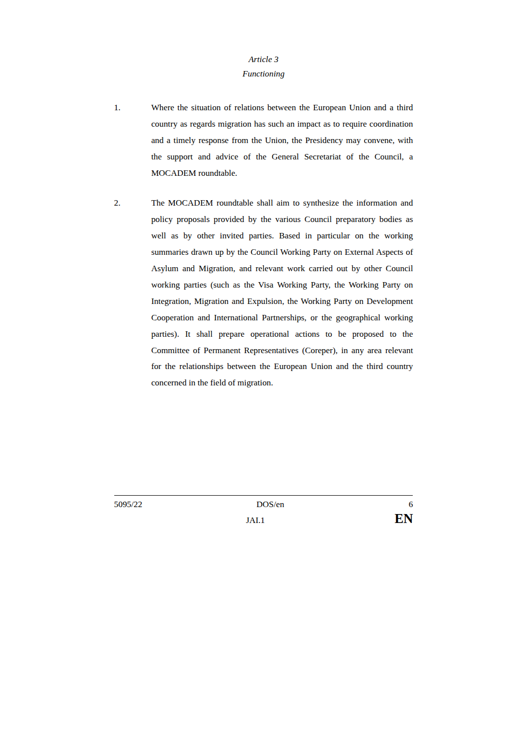Article 3
Functioning
Where the situation of relations between the European Union and a third country as regards migration has such an impact as to require coordination and a timely response from the Union, the Presidency may convene, with the support and advice of the General Secretariat of the Council, a MOCADEM roundtable.
The MOCADEM roundtable shall aim to synthesize the information and policy proposals provided by the various Council preparatory bodies as well as by other invited parties. Based in particular on the working summaries drawn up by the Council Working Party on External Aspects of Asylum and Migration, and relevant work carried out by other Council working parties (such as the Visa Working Party, the Working Party on Integration, Migration and Expulsion, the Working Party on Development Cooperation and International Partnerships, or the geographical working parties). It shall prepare operational actions to be proposed to the Committee of Permanent Representatives (Coreper), in any area relevant for the relationships between the European Union and the third country concerned in the field of migration.
5095/22 DOS/en 6
JAI.1 EN